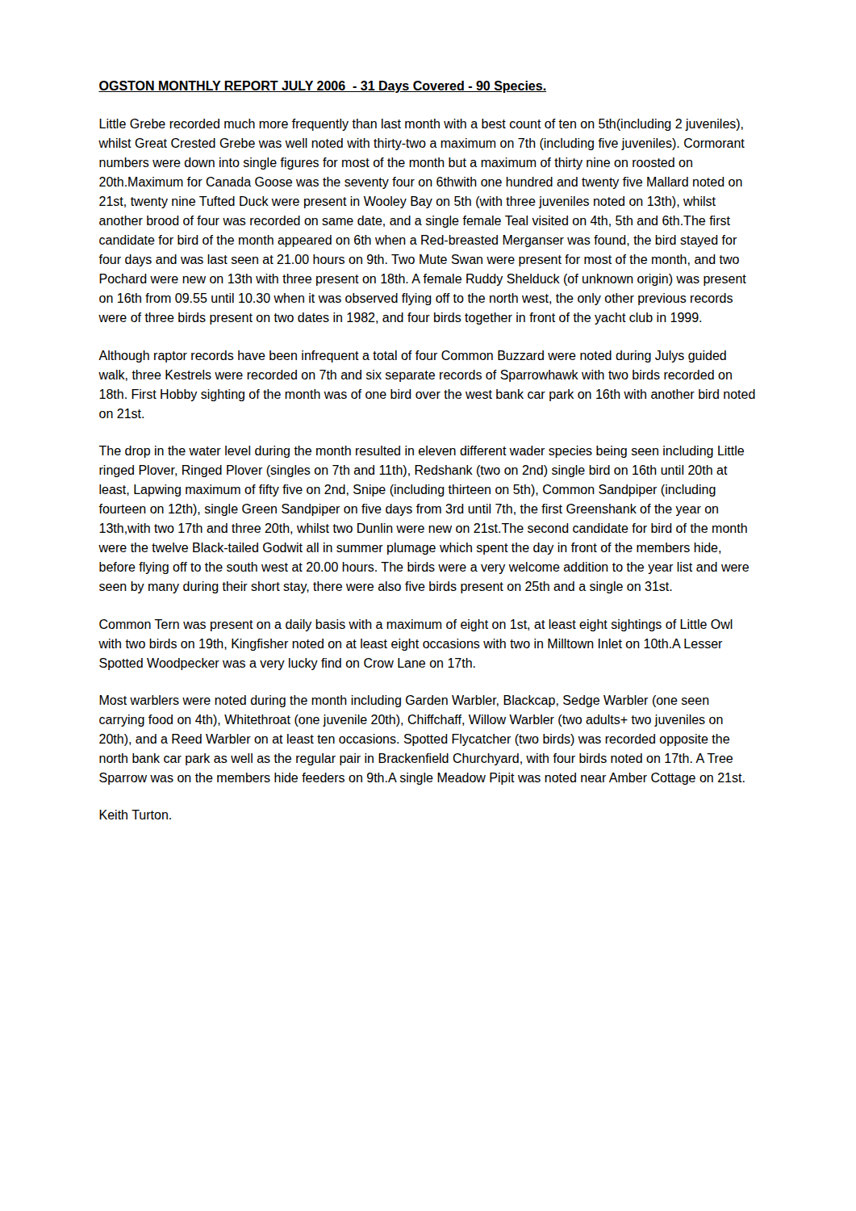OGSTON MONTHLY REPORT JULY 2006 - 31 Days Covered - 90 Species.
Little Grebe recorded much more frequently than last month with a best count of ten on 5th(including 2 juveniles), whilst Great Crested Grebe was well noted with thirty-two a maximum on 7th (including five juveniles). Cormorant numbers were down into single figures for most of the month but a maximum of thirty nine on roosted on 20th.Maximum for Canada Goose was the seventy four on 6thwith one hundred and twenty five Mallard noted on 21st, twenty nine Tufted Duck were present in Wooley Bay on 5th (with three juveniles noted on 13th), whilst another brood of four was recorded on same date, and a single female Teal visited on 4th, 5th and 6th.The first candidate for bird of the month appeared on 6th when a Red-breasted Merganser was found, the bird stayed for four days and was last seen at 21.00 hours on 9th. Two Mute Swan were present for most of the month, and two Pochard were new on 13th with three present on 18th. A female Ruddy Shelduck (of unknown origin) was present on 16th from 09.55 until 10.30 when it was observed flying off to the north west, the only other previous records were of three birds present on two dates in 1982, and four birds together in front of the yacht club in 1999.
Although raptor records have been infrequent a total of four Common Buzzard were noted during Julys guided walk, three Kestrels were recorded on 7th and six separate records of Sparrowhawk with two birds recorded on 18th. First Hobby sighting of the month was of one bird over the west bank car park on 16th with another bird noted on 21st.
The drop in the water level during the month resulted in eleven different wader species being seen including Little ringed Plover, Ringed Plover (singles on 7th and 11th), Redshank (two on 2nd) single bird on 16th until 20th at least, Lapwing maximum of fifty five on 2nd, Snipe (including thirteen on 5th), Common Sandpiper (including fourteen on 12th), single Green Sandpiper on five days from 3rd until 7th, the first Greenshank of the year on 13th,with two 17th and three 20th, whilst two Dunlin were new on 21st.The second candidate for bird of the month were the twelve Black-tailed Godwit all in summer plumage which spent the day in front of the members hide, before flying off to the south west at 20.00 hours. The birds were a very welcome addition to the year list and were seen by many during their short stay, there were also five birds present on 25th and a single on 31st.
Common Tern was present on a daily basis with a maximum of eight on 1st, at least eight sightings of Little Owl with two birds on 19th, Kingfisher noted on at least eight occasions with two in Milltown Inlet on 10th.A Lesser Spotted Woodpecker was a very lucky find on Crow Lane on 17th.
Most warblers were noted during the month including Garden Warbler, Blackcap, Sedge Warbler (one seen carrying food on 4th), Whitethroat (one juvenile 20th), Chiffchaff, Willow Warbler (two adults+ two juveniles on 20th), and a Reed Warbler on at least ten occasions. Spotted Flycatcher (two birds) was recorded opposite the north bank car park as well as the regular pair in Brackenfield Churchyard, with four birds noted on 17th. A Tree Sparrow was on the members hide feeders on 9th.A single Meadow Pipit was noted near Amber Cottage on 21st.
Keith Turton.